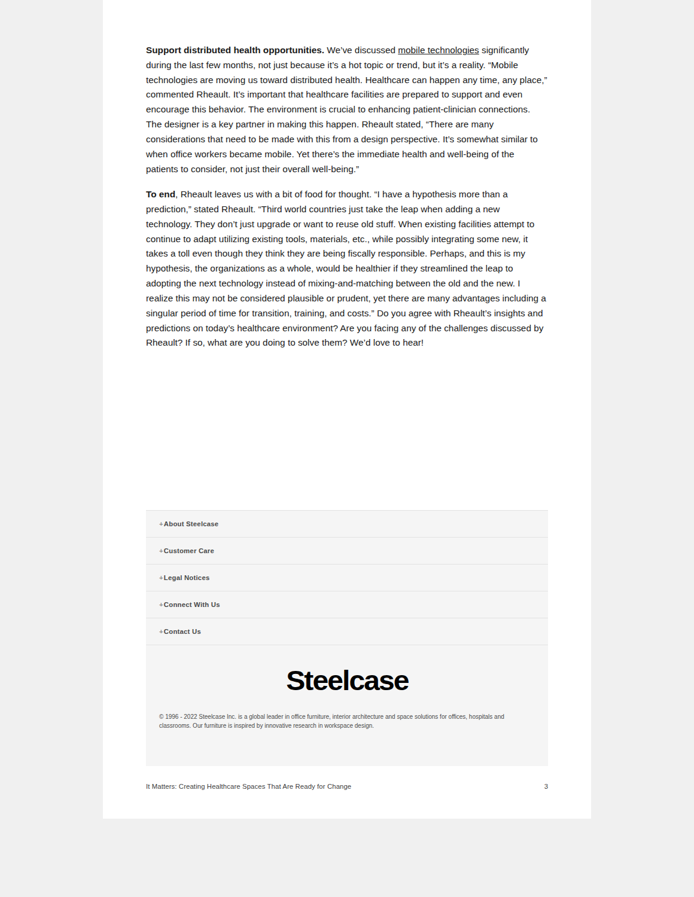Support distributed health opportunities. We’ve discussed mobile technologies significantly during the last few months, not just because it’s a hot topic or trend, but it’s a reality. “Mobile technologies are moving us toward distributed health. Healthcare can happen any time, any place,” commented Rheault. It’s important that healthcare facilities are prepared to support and even encourage this behavior. The environment is crucial to enhancing patient-clinician connections. The designer is a key partner in making this happen. Rheault stated, “There are many considerations that need to be made with this from a design perspective. It’s somewhat similar to when office workers became mobile. Yet there’s the immediate health and well-being of the patients to consider, not just their overall well-being.”
To end, Rheault leaves us with a bit of food for thought. “I have a hypothesis more than a prediction,” stated Rheault. “Third world countries just take the leap when adding a new technology. They don’t just upgrade or want to reuse old stuff. When existing facilities attempt to continue to adapt utilizing existing tools, materials, etc., while possibly integrating some new, it takes a toll even though they think they are being fiscally responsible. Perhaps, and this is my hypothesis, the organizations as a whole, would be healthier if they streamlined the leap to adopting the next technology instead of mixing-and-matching between the old and the new. I realize this may not be considered plausible or prudent, yet there are many advantages including a singular period of time for transition, training, and costs.” Do you agree with Rheault’s insights and predictions on today’s healthcare environment? Are you facing any of the challenges discussed by Rheault? If so, what are you doing to solve them? We’d love to hear!
+About Steelcase
+Customer Care
+Legal Notices
+Connect With Us
+Contact Us
Steelcase
© 1996 - 2022 Steelcase Inc. is a global leader in office furniture, interior architecture and space solutions for offices, hospitals and classrooms. Our furniture is inspired by innovative research in workspace design.
It Matters: Creating Healthcare Spaces That Are Ready for Change 3